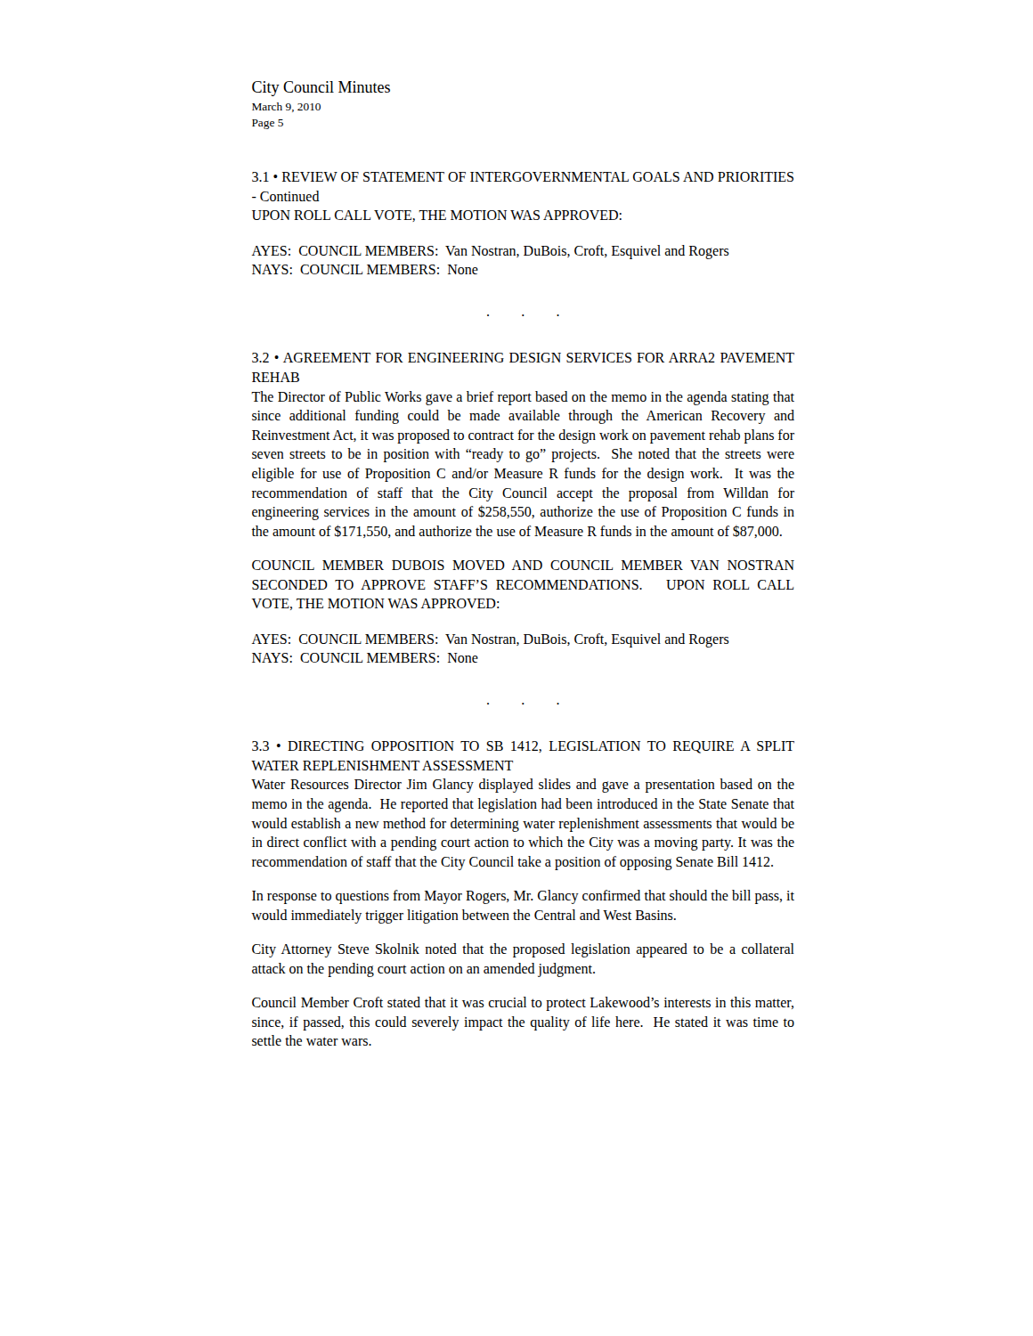City Council Minutes
March 9, 2010
Page 5
3.1 • Review of Statement of Intergovernmental Goals and Priorities - Continued
UPON ROLL CALL VOTE, THE MOTION WAS APPROVED:
AYES: COUNCIL MEMBERS: Van Nostran, DuBois, Croft, Esquivel and Rogers
NAYS: COUNCIL MEMBERS: None
...
3.2 • Agreement for Engineering Design Services for ARRA2 Pavement Rehab
The Director of Public Works gave a brief report based on the memo in the agenda stating that since additional funding could be made available through the American Recovery and Reinvestment Act, it was proposed to contract for the design work on pavement rehab plans for seven streets to be in position with “ready to go” projects. She noted that the streets were eligible for use of Proposition C and/or Measure R funds for the design work. It was the recommendation of staff that the City Council accept the proposal from Willdan for engineering services in the amount of $258,550, authorize the use of Proposition C funds in the amount of $171,550, and authorize the use of Measure R funds in the amount of $87,000.
COUNCIL MEMBER DUBOIS MOVED AND COUNCIL MEMBER VAN NOSTRAN SECONDED TO APPROVE STAFF’S RECOMMENDATIONS. UPON ROLL CALL VOTE, THE MOTION WAS APPROVED:
AYES: COUNCIL MEMBERS: Van Nostran, DuBois, Croft, Esquivel and Rogers
NAYS: COUNCIL MEMBERS: None
...
3.3 • Directing Opposition to SB 1412, Legislation to Require a Split Water Replenishment Assessment
Water Resources Director Jim Glancy displayed slides and gave a presentation based on the memo in the agenda. He reported that legislation had been introduced in the State Senate that would establish a new method for determining water replenishment assessments that would be in direct conflict with a pending court action to which the City was a moving party. It was the recommendation of staff that the City Council take a position of opposing Senate Bill 1412.
In response to questions from Mayor Rogers, Mr. Glancy confirmed that should the bill pass, it would immediately trigger litigation between the Central and West Basins.
City Attorney Steve Skolnik noted that the proposed legislation appeared to be a collateral attack on the pending court action on an amended judgment.
Council Member Croft stated that it was crucial to protect Lakewood’s interests in this matter, since, if passed, this could severely impact the quality of life here. He stated it was time to settle the water wars.